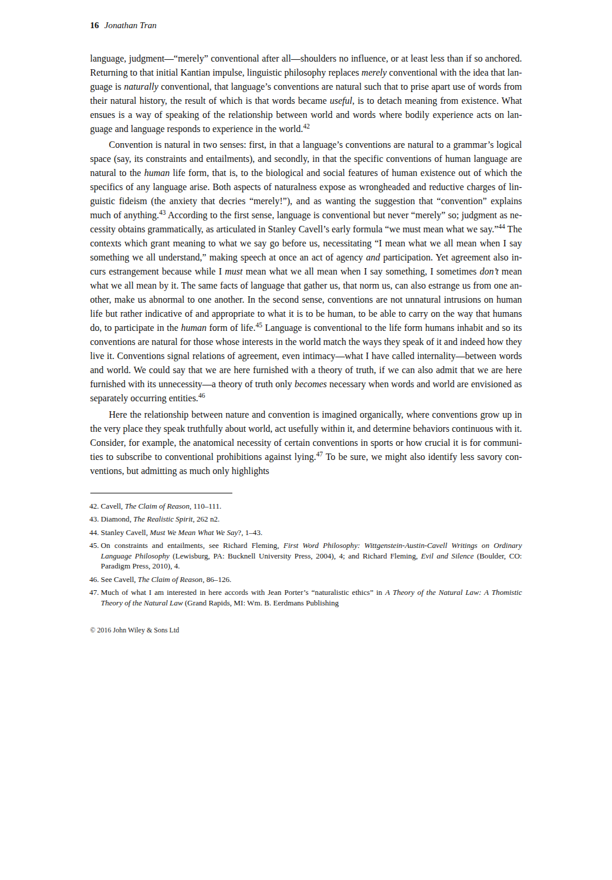16 Jonathan Tran
language, judgment—“merely” conventional after all—shoulders no influence, or at least less than if so anchored. Returning to that initial Kantian impulse, linguistic philosophy replaces merely conventional with the idea that language is naturally conventional, that language’s conventions are natural such that to prise apart use of words from their natural history, the result of which is that words became useful, is to detach meaning from existence. What ensues is a way of speaking of the relationship between world and words where bodily experience acts on language and language responds to experience in the world.42
Convention is natural in two senses: first, in that a language’s conventions are natural to a grammar’s logical space (say, its constraints and entailments), and secondly, in that the specific conventions of human language are natural to the human life form, that is, to the biological and social features of human existence out of which the specifics of any language arise. Both aspects of naturalness expose as wrongheaded and reductive charges of linguistic fideism (the anxiety that decries “merely!”), and as wanting the suggestion that “convention” explains much of anything.43 According to the first sense, language is conventional but never “merely” so; judgment as necessity obtains grammatically, as articulated in Stanley Cavell’s early formula “we must mean what we say.”44 The contexts which grant meaning to what we say go before us, necessitating “I mean what we all mean when I say something we all understand,” making speech at once an act of agency and participation. Yet agreement also incurs estrangement because while I must mean what we all mean when I say something, I sometimes don’t mean what we all mean by it. The same facts of language that gather us, that norm us, can also estrange us from one another, make us abnormal to one another. In the second sense, conventions are not unnatural intrusions on human life but rather indicative of and appropriate to what it is to be human, to be able to carry on the way that humans do, to participate in the human form of life.45 Language is conventional to the life form humans inhabit and so its conventions are natural for those whose interests in the world match the ways they speak of it and indeed how they live it. Conventions signal relations of agreement, even intimacy—what I have called internality—between words and world. We could say that we are here furnished with a theory of truth, if we can also admit that we are here furnished with its unnecessity—a theory of truth only becomes necessary when words and world are envisioned as separately occurring entities.46
Here the relationship between nature and convention is imagined organically, where conventions grow up in the very place they speak truthfully about world, act usefully within it, and determine behaviors continuous with it. Consider, for example, the anatomical necessity of certain conventions in sports or how crucial it is for communities to subscribe to conventional prohibitions against lying.47 To be sure, we might also identify less savory conventions, but admitting as much only highlights
Cavell, The Claim of Reason, 110–111.
Diamond, The Realistic Spirit, 262 n2.
Stanley Cavell, Must We Mean What We Say?, 1–43.
On constraints and entailments, see Richard Fleming, First Word Philosophy: Wittgenstein-Austin-Cavell Writings on Ordinary Language Philosophy (Lewisburg, PA: Bucknell University Press, 2004), 4; and Richard Fleming, Evil and Silence (Boulder, CO: Paradigm Press, 2010), 4.
See Cavell, The Claim of Reason, 86–126.
Much of what I am interested in here accords with Jean Porter’s “naturalistic ethics” in A Theory of the Natural Law: A Thomistic Theory of the Natural Law (Grand Rapids, MI: Wm. B. Eerdmans Publishing
© 2016 John Wiley & Sons Ltd